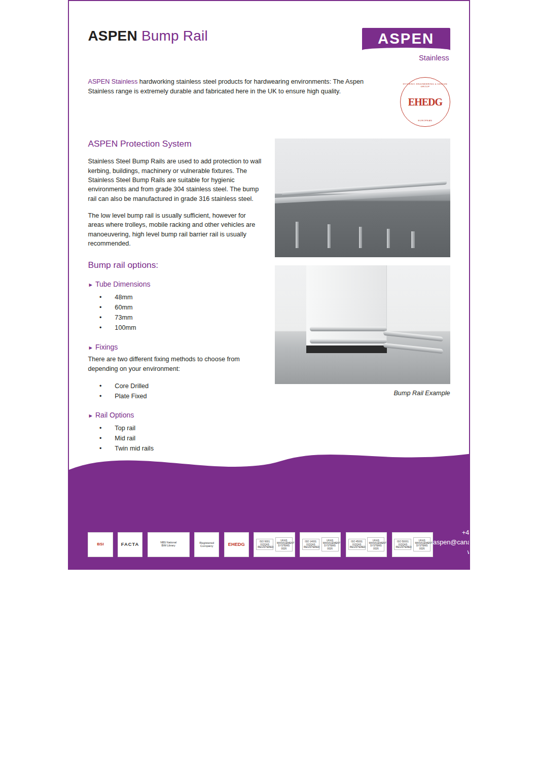ASPEN Bump Rail
ASPEN
Stainless
ASPEN Stainless hardworking stainless steel products for hardwearing environments: The Aspen Stainless range is extremely durable and fabricated here in the UK to ensure high quality.
HYGIENIC ENGINEERING & DESIGN GROUP
EHEDG
EUROPEAN
ASPEN Protection System
Stainless Steel Bump Rails are used to add protection to wall kerbing, buildings, machinery or vulnerable fixtures. The Stainless Steel Bump Rails are suitable for hygienic environments and from grade 304 stainless steel. The bump rail can also be manufactured in grade 316 stainless steel.
The low level bump rail is usually sufficient, however for areas where trolleys, mobile racking and other vehicles are manoeuvering, high level bump rail barrier rail is usually recommended.
Bump rail options:
Tube Dimensions
48mm
60mm
73mm
100mm
Fixings
There are two different fixing methods to choose from depending on your environment:
Core Drilled
Plate Fixed
Rail Options
Top rail
Mid rail
Twin mid rails
Bump Rail Example
Finishes
(See overleaf for images of finishes)
| | Finish detail | Spec rating |
| --- | --- | --- |
| 1. | Top rail polished and left as laid, all other elements left as laid | * |
| 2. | Top rail ground and polished, all other connections polished and left as laid | ** |
| 3. | Top rail ground and polished, all other connections ground and polished | *** |
BSI
FACTA
NBS National
BIM Library
Registered
Company
EHEDG
ISO 9001
GQQAS
REGISTERED
UKAS
MANAGEMENT
SYSTEMS
0026
ISO 14001
GQQAS
REGISTERED
UKAS
MANAGEMENT
SYSTEMS
0026
ISO 45001
GQQAS
REGISTERED
UKAS
MANAGEMENT
SYSTEMS
0026
ISO 50001
GQQAS
REGISTERED
UKAS
MANAGEMENT
SYSTEMS
0026
+44 (0) 115 986 6321
aspen@canalengineering.co.uk
www.aspen.eu.com